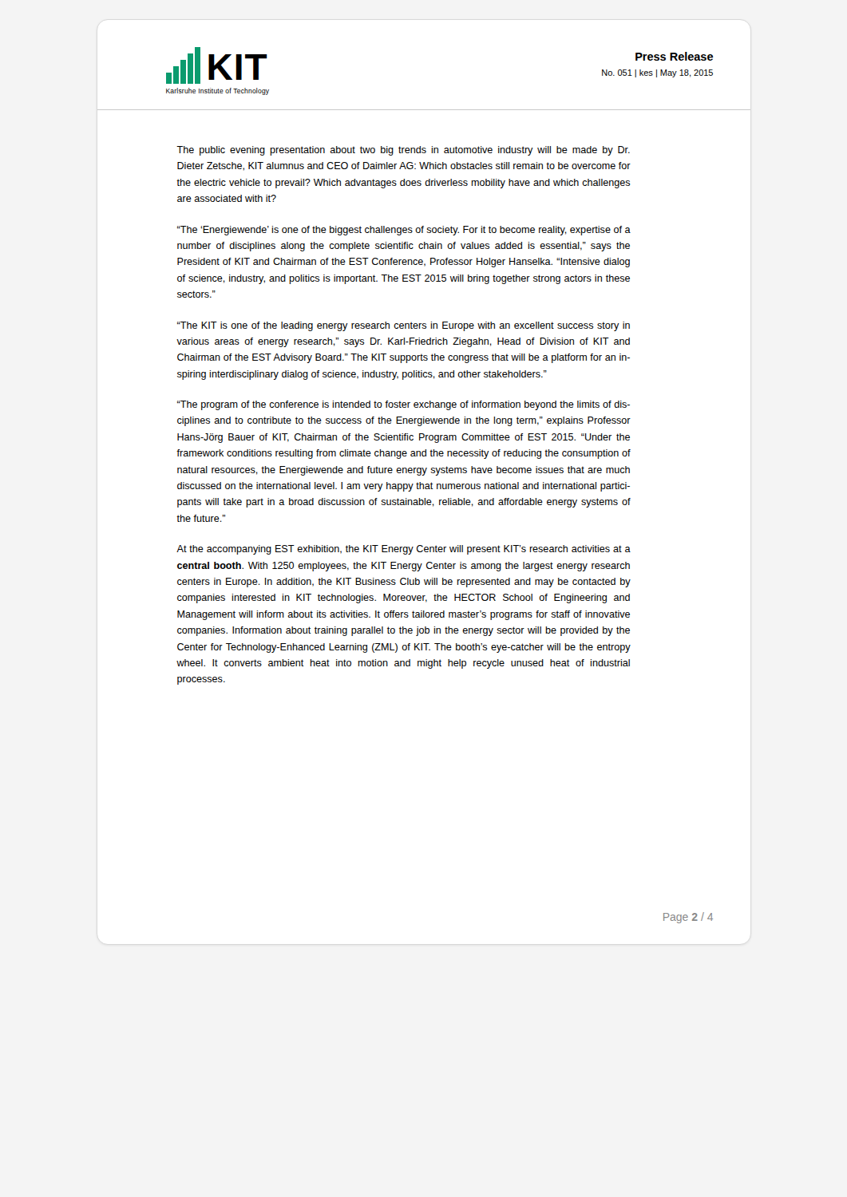KIT
Karlsruhe Institute of Technology
Press Release
No. 051 | kes | May 18, 2015
The public evening presentation about two big trends in automotive industry will be made by Dr. Dieter Zetsche, KIT alumnus and CEO of Daimler AG: Which obstacles still remain to be overcome for the electric vehicle to prevail? Which advantages does driverless mobility have and which challenges are associated with it?
“The ‘Energiewende’ is one of the biggest challenges of society. For it to become reality, expertise of a number of disciplines along the complete scientific chain of values added is essential,” says the President of KIT and Chairman of the EST Conference, Professor Holger Hanselka. “Intensive dialog of science, industry, and politics is important. The EST 2015 will bring together strong actors in these sectors.”
“The KIT is one of the leading energy research centers in Europe with an excellent success story in various areas of energy research,” says Dr. Karl-Friedrich Ziegahn, Head of Division of KIT and Chairman of the EST Advisory Board.” The KIT supports the congress that will be a platform for an inspiring interdisciplinary dialog of science, industry, politics, and other stakeholders.”
“The program of the conference is intended to foster exchange of information beyond the limits of disciplines and to contribute to the success of the Energiewende in the long term,” explains Professor Hans-Jörg Bauer of KIT, Chairman of the Scientific Program Committee of EST 2015. “Under the framework conditions resulting from climate change and the necessity of reducing the consumption of natural resources, the Energiewende and future energy systems have become issues that are much discussed on the international level. I am very happy that numerous national and international participants will take part in a broad discussion of sustainable, reliable, and affordable energy systems of the future.”
At the accompanying EST exhibition, the KIT Energy Center will present KIT’s research activities at a central booth. With 1250 employees, the KIT Energy Center is among the largest energy research centers in Europe. In addition, the KIT Business Club will be represented and may be contacted by companies interested in KIT technologies. Moreover, the HECTOR School of Engineering and Management will inform about its activities. It offers tailored master’s programs for staff of innovative companies. Information about training parallel to the job in the energy sector will be provided by the Center for Technology-Enhanced Learning (ZML) of KIT. The booth’s eye-catcher will be the entropy wheel. It converts ambient heat into motion and might help recycle unused heat of industrial processes.
Page 2 / 4